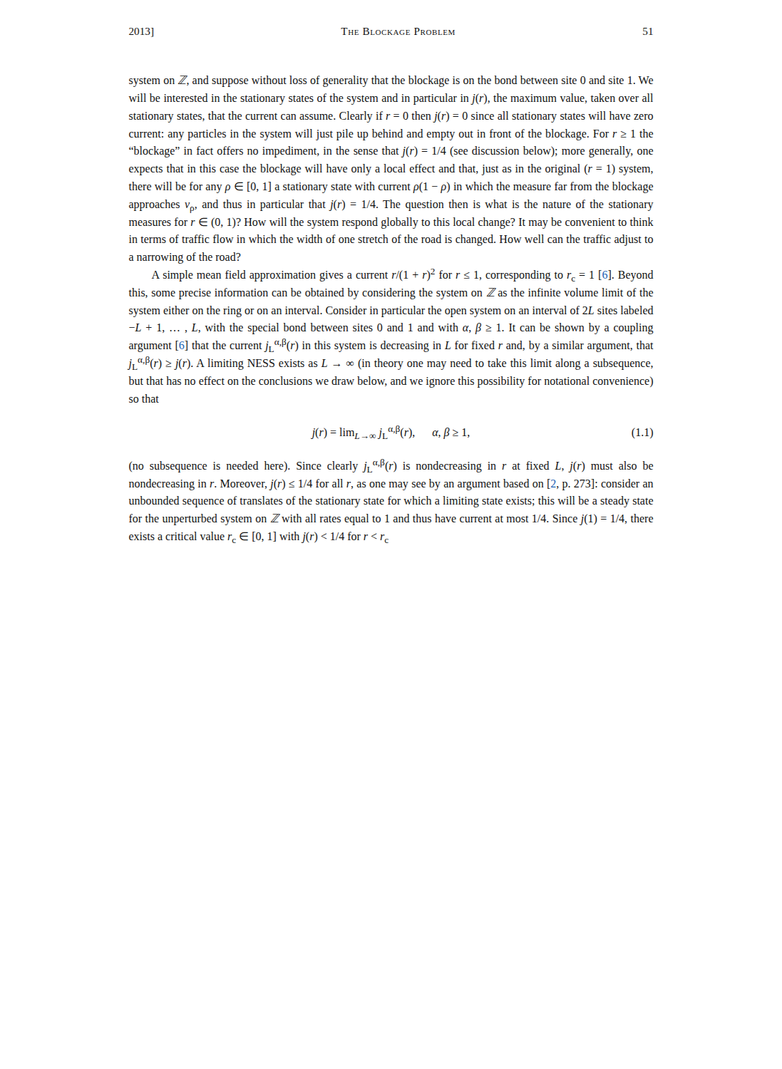2013] The Blockage Problem 51
system on ℤ, and suppose without loss of generality that the blockage is on the bond between site 0 and site 1. We will be interested in the stationary states of the system and in particular in j(r), the maximum value, taken over all stationary states, that the current can assume. Clearly if r = 0 then j(r) = 0 since all stationary states will have zero current: any particles in the system will just pile up behind and empty out in front of the blockage. For r ≥ 1 the “blockage” in fact offers no impediment, in the sense that j(r) = 1/4 (see discussion below); more generally, one expects that in this case the blockage will have only a local effect and that, just as in the original (r = 1) system, there will be for any ρ ∈ [0, 1] a stationary state with current ρ(1 − ρ) in which the measure far from the blockage approaches νρ, and thus in particular that j(r) = 1/4. The question then is what is the nature of the stationary measures for r ∈ (0, 1)? How will the system respond globally to this local change? It may be convenient to think in terms of traffic flow in which the width of one stretch of the road is changed. How well can the traffic adjust to a narrowing of the road?
A simple mean field approximation gives a current r/(1 + r)2 for r ≤ 1, corresponding to rc = 1 [6]. Beyond this, some precise information can be obtained by considering the system on ℤ as the infinite volume limit of the system either on the ring or on an interval. Consider in particular the open system on an interval of 2L sites labeled −L + 1, … , L, with the special bond between sites 0 and 1 and with α, β ≥ 1. It can be shown by a coupling argument [6] that the current jLα,β(r) in this system is decreasing in L for fixed r and, by a similar argument, that jLα,β(r) ≥ j(r). A limiting NESS exists as L → ∞ (in theory one may need to take this limit along a subsequence, but that has no effect on the conclusions we draw below, and we ignore this possibility for notational convenience) so that
j(r) = limL→∞ jLα,β(r), α, β ≥ 1, (1.1)
(no subsequence is needed here). Since clearly jLα,β(r) is nondecreasing in r at fixed L, j(r) must also be nondecreasing in r. Moreover, j(r) ≤ 1/4 for all r, as one may see by an argument based on [2, p. 273]: consider an unbounded sequence of translates of the stationary state for which a limiting state exists; this will be a steady state for the unperturbed system on ℤ with all rates equal to 1 and thus have current at most 1/4. Since j(1) = 1/4, there exists a critical value rc ∈ [0, 1] with j(r) < 1/4 for r < rc